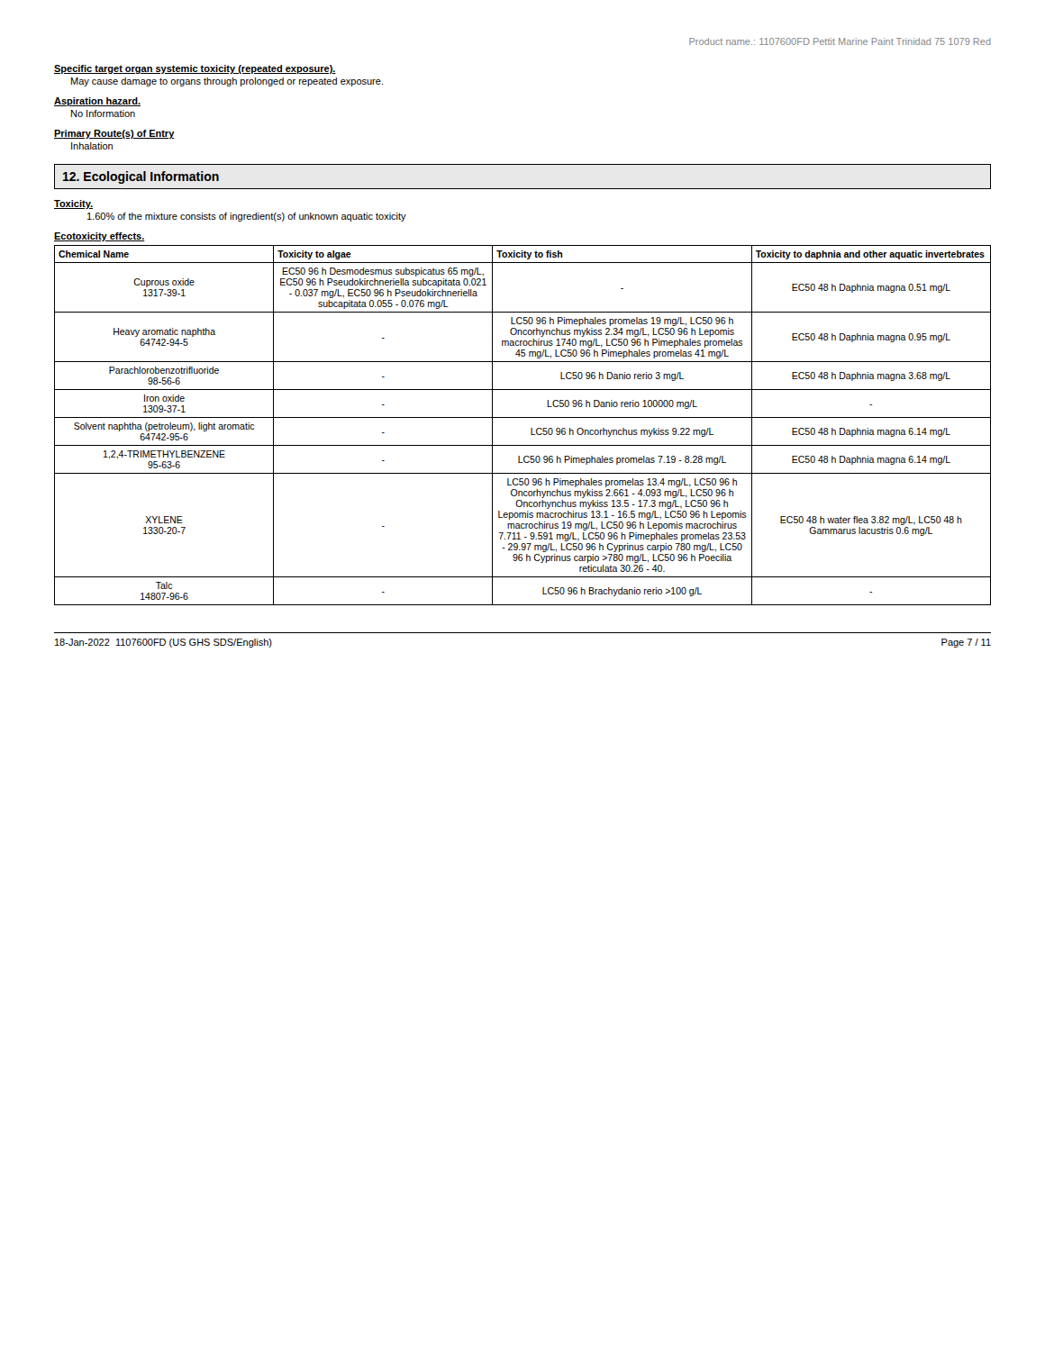Product name.: 1107600FD Pettit Marine Paint Trinidad 75 1079 Red
Specific target organ systemic toxicity (repeated exposure).
May cause damage to organs through prolonged or repeated exposure.
Aspiration hazard.
No Information
Primary Route(s) of Entry
Inhalation
12. Ecological Information
Toxicity.
1.60% of the mixture consists of ingredient(s) of unknown aquatic toxicity
Ecotoxicity effects.
| Chemical Name | Toxicity to algae | Toxicity to fish | Toxicity to daphnia and other aquatic invertebrates |
| --- | --- | --- | --- |
| Cuprous oxide 1317-39-1 | EC50 96 h Desmodesmus subspicatus 65 mg/L, EC50 96 h Pseudokirchneriella subcapitata 0.021 - 0.037 mg/L, EC50 96 h Pseudokirchneriella subcapitata 0.055 - 0.076 mg/L | - | EC50 48 h Daphnia magna 0.51 mg/L |
| Heavy aromatic naphtha 64742-94-5 | - | LC50 96 h Pimephales promelas 19 mg/L, LC50 96 h Oncorhynchus mykiss 2.34 mg/L, LC50 96 h Lepomis macrochirus 1740 mg/L, LC50 96 h Pimephales promelas 45 mg/L, LC50 96 h Pimephales promelas 41 mg/L | EC50 48 h Daphnia magna 0.95 mg/L |
| Parachlorobenzotrifluoride 98-56-6 | - | LC50 96 h Danio rerio 3 mg/L | EC50 48 h Daphnia magna 3.68 mg/L |
| Iron oxide 1309-37-1 | - | LC50 96 h Danio rerio 100000 mg/L | - |
| Solvent naphtha (petroleum), light aromatic 64742-95-6 | - | LC50 96 h Oncorhynchus mykiss 9.22 mg/L | EC50 48 h Daphnia magna 6.14 mg/L |
| 1,2,4-TRIMETHYLBENZENE 95-63-6 | - | LC50 96 h Pimephales promelas 7.19 - 8.28 mg/L | EC50 48 h Daphnia magna 6.14 mg/L |
| XYLENE 1330-20-7 | - | LC50 96 h Pimephales promelas 13.4 mg/L, LC50 96 h Oncorhynchus mykiss 2.661 - 4.093 mg/L, LC50 96 h Oncorhynchus mykiss 13.5 - 17.3 mg/L, LC50 96 h Lepomis macrochirus 13.1 - 16.5 mg/L, LC50 96 h Lepomis macrochirus 19 mg/L, LC50 96 h Lepomis macrochirus 7.711 - 9.591 mg/L, LC50 96 h Pimephales promelas 23.53 - 29.97 mg/L, LC50 96 h Cyprinus carpio 780 mg/L, LC50 96 h Cyprinus carpio >780 mg/L, LC50 96 h Poecilia reticulata 30.26 - 40. | EC50 48 h water flea 3.82 mg/L, LC50 48 h Gammarus lacustris 0.6 mg/L |
| Talc 14807-96-6 | - | LC50 96 h Brachydanio rerio >100 g/L | - |
18-Jan-2022 1107600FD (US GHS SDS/English)
Page 7 / 11